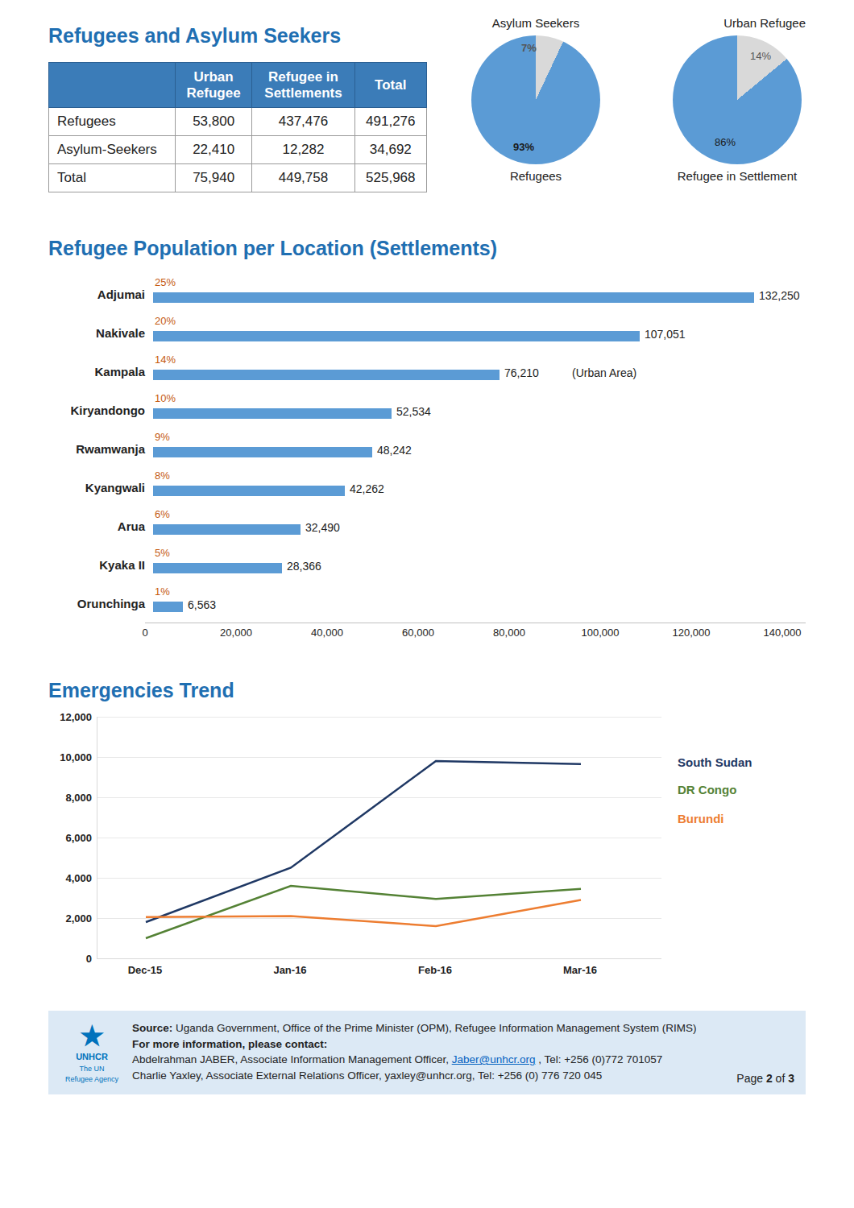Refugees and Asylum Seekers
| | Urban Refugee | Refugee in Settlements | Total |
| --- | --- | --- | --- |
| Refugees | 53,800 | 437,476 | 491,276 |
| Asylum-Seekers | 22,410 | 12,282 | 34,692 |
| Total | 75,940 | 449,758 | 525,968 |
Asylum Seekers
7% 93%
Refugees
Urban Refugee
14% 86%
Refugee in Settlement
Refugee Population per Location (Settlements)
Scale: 140,000 = 790px => 1 unit = 0.005643px
Adjumai
25%
132,250
Nakivale
20%
107,051
Kampala
14%
76,210 (Urban Area)
Kiryandongo
10%
52,534
Rwamwanja
9%
48,242
Kyangwali
8%
42,262
Arua
6%
32,490
Kyaka II
5%
28,366
Orunchinga
1%
6,563
0 20,000 40,000 60,000 80,000 100,000 120,000 140,000
Emergencies Trend
12,000 10,000 8,000 6,000 4,000 2,000 0
South Sudan DR Congo Burundi
Dec-15 Jan-16 Feb-16 Mar-16
★
UNHCR
The UN
Refugee Agency
Source: Uganda Government, Office of the Prime Minister (OPM), Refugee Information Management System (RIMS)
For more information, please contact:
Abdelrahman JABER, Associate Information Management Officer, Jaber@unhcr.org , Tel: +256 (0)772 701057
Charlie Yaxley, Associate External Relations Officer, yaxley@unhcr.org, Tel: +256 (0) 776 720 045
Page 2 of 3